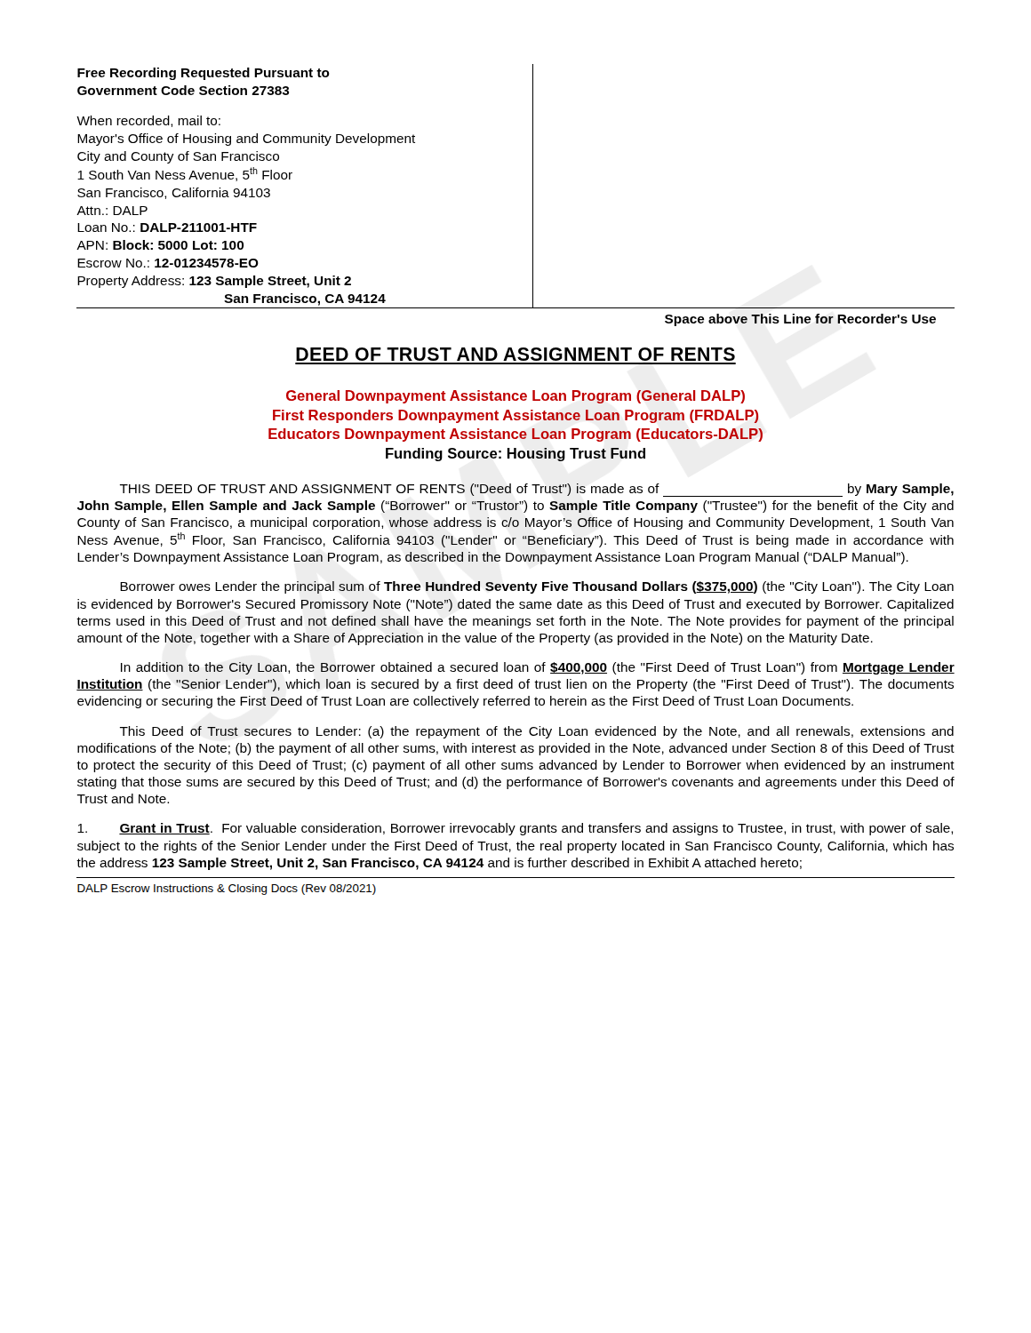SAMPLE
| Free Recording Requested Pursuant to Government Code Section 27383 When recorded, mail to: Mayor's Office of Housing and Community Development City and County of San Francisco 1 South Van Ness Avenue, 5 th Floor San Francisco, California 94103 Attn.: DALP Loan No.: DALP-211001-HTF APN: Block: 5000 Lot: 100 Escrow No.: 12-01234578-EO Property Address: 123 Sample Street, Unit 2 San Francisco, CA 94124 | |
Space above This Line for Recorder's Use
DEED OF TRUST AND ASSIGNMENT OF RENTS
General Downpayment Assistance Loan Program (General DALP)
First Responders Downpayment Assistance Loan Program (FRDALP)
Educators Downpayment Assistance Loan Program (Educators-DALP)
Funding Source: Housing Trust Fund
THIS DEED OF TRUST AND ASSIGNMENT OF RENTS ("Deed of Trust") is made as of by Mary Sample, John Sample, Ellen Sample and Jack Sample (“Borrower" or “Trustor”) to Sample Title Company ("Trustee") for the benefit of the City and County of San Francisco, a municipal corporation, whose address is c/o Mayor’s Office of Housing and Community Development, 1 South Van Ness Avenue, 5th Floor, San Francisco, California 94103 ("Lender" or “Beneficiary”). This Deed of Trust is being made in accordance with Lender’s Downpayment Assistance Loan Program, as described in the Downpayment Assistance Loan Program Manual (“DALP Manual”).
Borrower owes Lender the principal sum of Three Hundred Seventy Five Thousand Dollars ($375,000) (the "City Loan"). The City Loan is evidenced by Borrower's Secured Promissory Note ("Note”) dated the same date as this Deed of Trust and executed by Borrower. Capitalized terms used in this Deed of Trust and not defined shall have the meanings set forth in the Note. The Note provides for payment of the principal amount of the Note, together with a Share of Appreciation in the value of the Property (as provided in the Note) on the Maturity Date.
In addition to the City Loan, the Borrower obtained a secured loan of $400,000 (the "First Deed of Trust Loan") from Mortgage Lender Institution (the "Senior Lender"), which loan is secured by a first deed of trust lien on the Property (the "First Deed of Trust"). The documents evidencing or securing the First Deed of Trust Loan are collectively referred to herein as the First Deed of Trust Loan Documents.
This Deed of Trust secures to Lender: (a) the repayment of the City Loan evidenced by the Note, and all renewals, extensions and modifications of the Note; (b) the payment of all other sums, with interest as provided in the Note, advanced under Section 8 of this Deed of Trust to protect the security of this Deed of Trust; (c) payment of all other sums advanced by Lender to Borrower when evidenced by an instrument stating that those sums are secured by this Deed of Trust; and (d) the performance of Borrower's covenants and agreements under this Deed of Trust and Note.
1. Grant in Trust. For valuable consideration, Borrower irrevocably grants and transfers and assigns to Trustee, in trust, with power of sale, subject to the rights of the Senior Lender under the First Deed of Trust, the real property located in San Francisco County, California, which has the address 123 Sample Street, Unit 2, San Francisco, CA 94124 and is further described in Exhibit A attached hereto;
DALP Escrow Instructions & Closing Docs (Rev 08/2021)